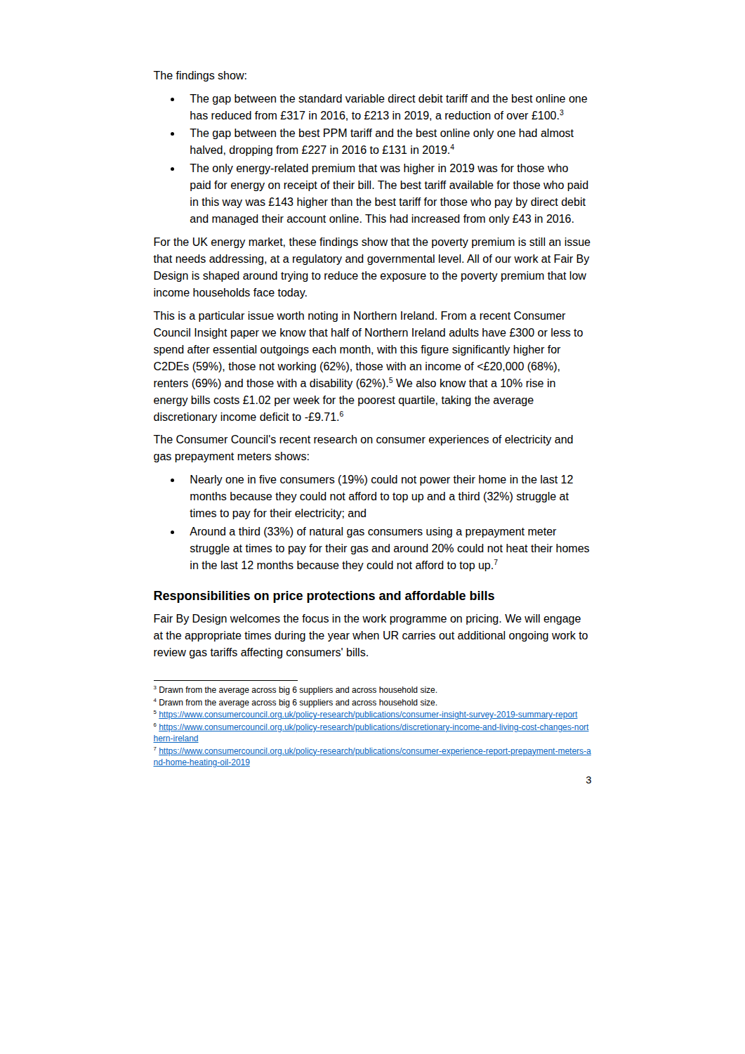The findings show:
The gap between the standard variable direct debit tariff and the best online one has reduced from £317 in 2016, to £213 in 2019, a reduction of over £100.3
The gap between the best PPM tariff and the best online only one had almost halved, dropping from £227 in 2016 to £131 in 2019.4
The only energy-related premium that was higher in 2019 was for those who paid for energy on receipt of their bill. The best tariff available for those who paid in this way was £143 higher than the best tariff for those who pay by direct debit and managed their account online. This had increased from only £43 in 2016.
For the UK energy market, these findings show that the poverty premium is still an issue that needs addressing, at a regulatory and governmental level. All of our work at Fair By Design is shaped around trying to reduce the exposure to the poverty premium that low income households face today.
This is a particular issue worth noting in Northern Ireland. From a recent Consumer Council Insight paper we know that half of Northern Ireland adults have £300 or less to spend after essential outgoings each month, with this figure significantly higher for C2DEs (59%), those not working (62%), those with an income of <£20,000 (68%), renters (69%) and those with a disability (62%).5 We also know that a 10% rise in energy bills costs £1.02 per week for the poorest quartile, taking the average discretionary income deficit to -£9.71.6
The Consumer Council's recent research on consumer experiences of electricity and gas prepayment meters shows:
Nearly one in five consumers (19%) could not power their home in the last 12 months because they could not afford to top up and a third (32%) struggle at times to pay for their electricity; and
Around a third (33%) of natural gas consumers using a prepayment meter struggle at times to pay for their gas and around 20% could not heat their homes in the last 12 months because they could not afford to top up.7
Responsibilities on price protections and affordable bills
Fair By Design welcomes the focus in the work programme on pricing. We will engage at the appropriate times during the year when UR carries out additional ongoing work to review gas tariffs affecting consumers' bills.
3 Drawn from the average across big 6 suppliers and across household size.
4 Drawn from the average across big 6 suppliers and across household size.
5 https://www.consumercouncil.org.uk/policy-research/publications/consumer-insight-survey-2019-summary-report
6 https://www.consumercouncil.org.uk/policy-research/publications/discretionary-income-and-living-cost-changes-northern-ireland
7 https://www.consumercouncil.org.uk/policy-research/publications/consumer-experience-report-prepayment-meters-and-home-heating-oil-2019
3